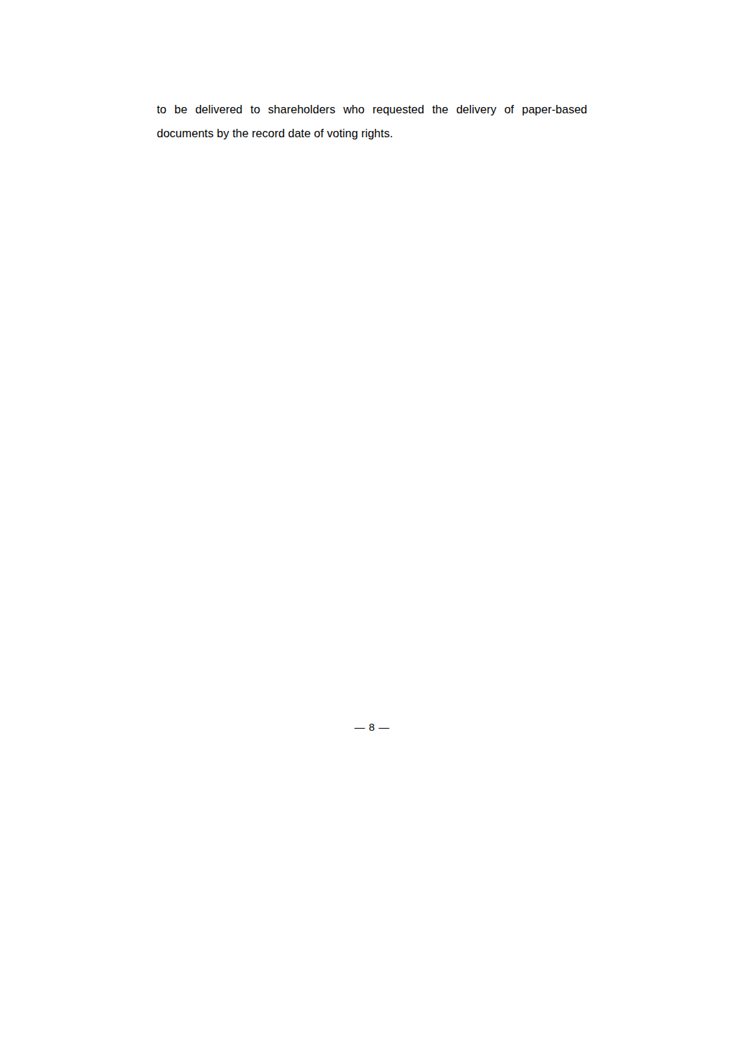to be delivered to shareholders who requested the delivery of paper-based documents by the record date of voting rights.
— 8 —